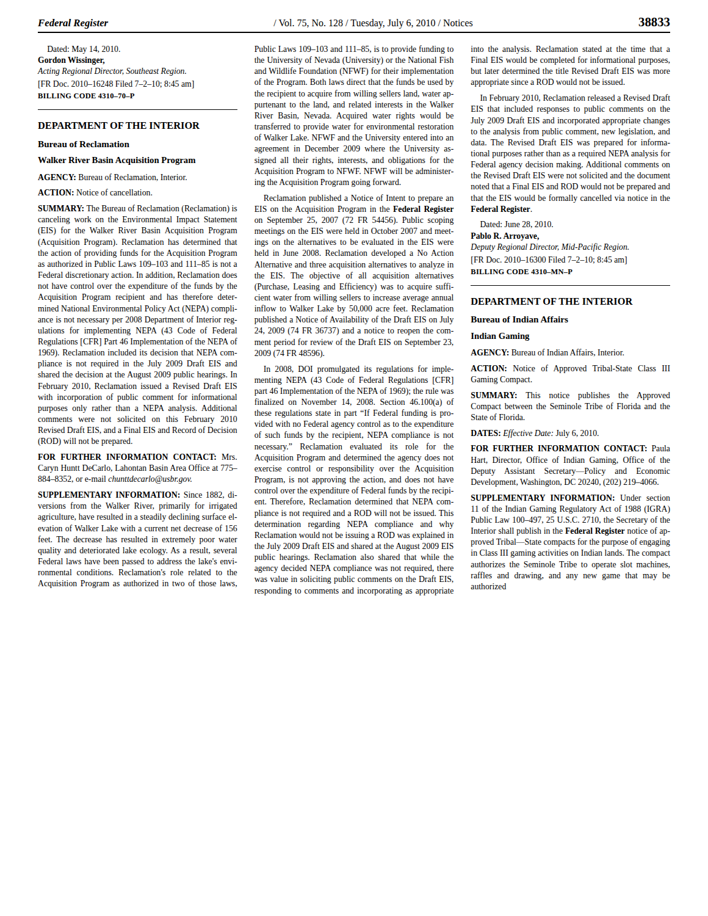Federal Register
/ Vol. 75, No. 128 / Tuesday, July 6, 2010 / Notices
38833
Dated: May 14, 2010.
Gordon Wissinger,
Acting Regional Director, Southeast Region.
[FR Doc. 2010–16248 Filed 7–2–10; 8:45 am]
BILLING CODE 4310–70–P
DEPARTMENT OF THE INTERIOR
Bureau of Reclamation
Walker River Basin Acquisition Program
AGENCY: Bureau of Reclamation, Interior.
ACTION: Notice of cancellation.
SUMMARY: The Bureau of Reclamation (Reclamation) is canceling work on the Environmental Impact Statement (EIS) for the Walker River Basin Acquisition Program (Acquisition Program). Reclamation has determined that the action of providing funds for the Acquisition Program as authorized in Public Laws 109–103 and 111–85 is not a Federal discretionary action. In addition, Reclamation does not have control over the expenditure of the funds by the Acquisition Program recipient and has therefore determined National Environmental Policy Act (NEPA) compliance is not necessary per 2008 Department of Interior regulations for implementing NEPA (43 Code of Federal Regulations [CFR] Part 46 Implementation of the NEPA of 1969). Reclamation included its decision that NEPA compliance is not required in the July 2009 Draft EIS and shared the decision at the August 2009 public hearings. In February 2010, Reclamation issued a Revised Draft EIS with incorporation of public comment for informational purposes only rather than a NEPA analysis. Additional comments were not solicited on this February 2010 Revised Draft EIS, and a Final EIS and Record of Decision (ROD) will not be prepared.
FOR FURTHER INFORMATION CONTACT: Mrs. Caryn Huntt DeCarlo, Lahontan Basin Area Office at 775–884–8352, or e-mail chunttdecarlo@usbr.gov.
SUPPLEMENTARY INFORMATION: Since 1882, diversions from the Walker River, primarily for irrigated agriculture, have resulted in a steadily declining surface elevation of Walker Lake with a current net decrease of 156 feet. The decrease has resulted in extremely poor water quality and deteriorated lake ecology. As a result, several Federal laws have been passed to address the lake's environmental conditions. Reclamation's role related to the Acquisition Program as authorized in two of those laws, Public Laws 109–103 and 111–85, is to provide funding to the University of Nevada (University) or the National Fish and Wildlife Foundation (NFWF) for their implementation of the Program. Both laws direct that the funds be used by the recipient to acquire from willing sellers land, water appurtenant to the land, and related interests in the Walker River Basin, Nevada. Acquired water rights would be transferred to provide water for environmental restoration of Walker Lake. NFWF and the University entered into an agreement in December 2009 where the University assigned all their rights, interests, and obligations for the Acquisition Program to NFWF. NFWF will be administering the Acquisition Program going forward.
Reclamation published a Notice of Intent to prepare an EIS on the Acquisition Program in the Federal Register on September 25, 2007 (72 FR 54456). Public scoping meetings on the EIS were held in October 2007 and meetings on the alternatives to be evaluated in the EIS were held in June 2008. Reclamation developed a No Action Alternative and three acquisition alternatives to analyze in the EIS. The objective of all acquisition alternatives (Purchase, Leasing and Efficiency) was to acquire sufficient water from willing sellers to increase average annual inflow to Walker Lake by 50,000 acre feet. Reclamation published a Notice of Availability of the Draft EIS on July 24, 2009 (74 FR 36737) and a notice to reopen the comment period for review of the Draft EIS on September 23, 2009 (74 FR 48596).
In 2008, DOI promulgated its regulations for implementing NEPA (43 Code of Federal Regulations [CFR] part 46 Implementation of the NEPA of 1969); the rule was finalized on November 14, 2008. Section 46.100(a) of these regulations state in part “If Federal funding is provided with no Federal agency control as to the expenditure of such funds by the recipient, NEPA compliance is not necessary.” Reclamation evaluated its role for the Acquisition Program and determined the agency does not exercise control or responsibility over the Acquisition Program, is not approving the action, and does not have control over the expenditure of Federal funds by the recipient. Therefore, Reclamation determined that NEPA compliance is not required and a ROD will not be issued. This determination regarding NEPA compliance and why Reclamation would not be issuing a ROD was explained in the July 2009 Draft EIS and shared at the August 2009 EIS public hearings. Reclamation also shared that while the agency decided NEPA compliance was not required, there was value in soliciting public comments on the Draft EIS, responding to comments and incorporating as appropriate into the analysis. Reclamation stated at the time that a Final EIS would be completed for informational purposes, but later determined the title Revised Draft EIS was more appropriate since a ROD would not be issued.
In February 2010, Reclamation released a Revised Draft EIS that included responses to public comments on the July 2009 Draft EIS and incorporated appropriate changes to the analysis from public comment, new legislation, and data. The Revised Draft EIS was prepared for informational purposes rather than as a required NEPA analysis for Federal agency decision making. Additional comments on the Revised Draft EIS were not solicited and the document noted that a Final EIS and ROD would not be prepared and that the EIS would be formally cancelled via notice in the Federal Register.
Dated: June 28, 2010.
Pablo R. Arroyave,
Deputy Regional Director, Mid-Pacific Region.
[FR Doc. 2010–16300 Filed 7–2–10; 8:45 am]
BILLING CODE 4310–MN–P
DEPARTMENT OF THE INTERIOR
Bureau of Indian Affairs
Indian Gaming
AGENCY: Bureau of Indian Affairs, Interior.
ACTION: Notice of Approved Tribal-State Class III Gaming Compact.
SUMMARY: This notice publishes the Approved Compact between the Seminole Tribe of Florida and the State of Florida.
DATES: Effective Date: July 6, 2010.
FOR FURTHER INFORMATION CONTACT: Paula Hart, Director, Office of Indian Gaming, Office of the Deputy Assistant Secretary—Policy and Economic Development, Washington, DC 20240, (202) 219–4066.
SUPPLEMENTARY INFORMATION: Under section 11 of the Indian Gaming Regulatory Act of 1988 (IGRA) Public Law 100–497, 25 U.S.C. 2710, the Secretary of the Interior shall publish in the Federal Register notice of approved Tribal—State compacts for the purpose of engaging in Class III gaming activities on Indian lands. The compact authorizes the Seminole Tribe to operate slot machines, raffles and drawing, and any new game that may be authorized